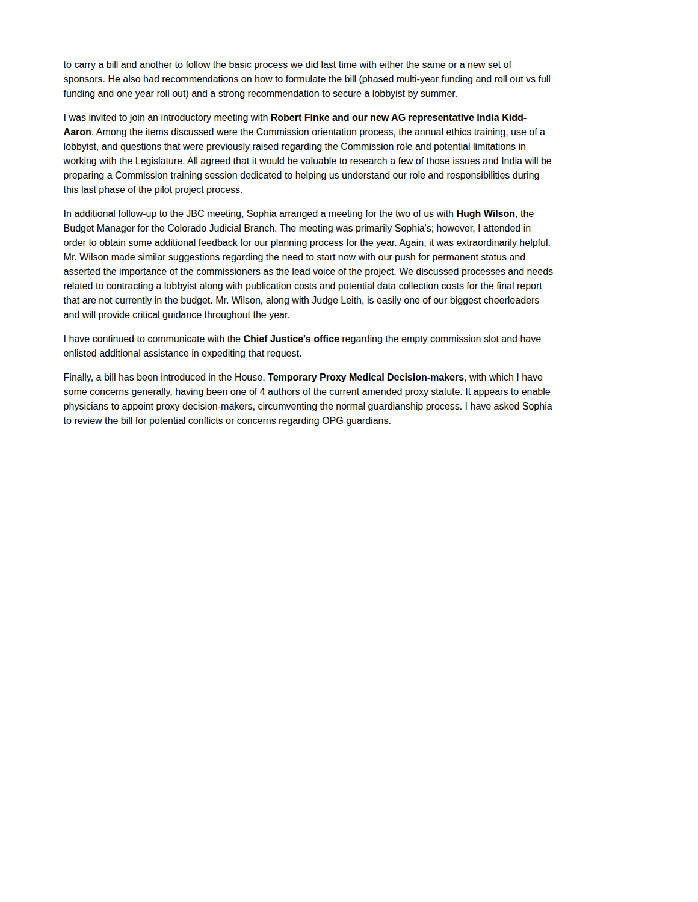to carry a bill and another to follow the basic process we did last time with either the same or a new set of sponsors. He also had recommendations on how to formulate the bill (phased multi-year funding and roll out vs full funding and one year roll out) and a strong recommendation to secure a lobbyist by summer.
I was invited to join an introductory meeting with Robert Finke and our new AG representative India Kidd-Aaron. Among the items discussed were the Commission orientation process, the annual ethics training, use of a lobbyist, and questions that were previously raised regarding the Commission role and potential limitations in working with the Legislature. All agreed that it would be valuable to research a few of those issues and India will be preparing a Commission training session dedicated to helping us understand our role and responsibilities during this last phase of the pilot project process.
In additional follow-up to the JBC meeting, Sophia arranged a meeting for the two of us with Hugh Wilson, the Budget Manager for the Colorado Judicial Branch. The meeting was primarily Sophia's; however, I attended in order to obtain some additional feedback for our planning process for the year. Again, it was extraordinarily helpful. Mr. Wilson made similar suggestions regarding the need to start now with our push for permanent status and asserted the importance of the commissioners as the lead voice of the project. We discussed processes and needs related to contracting a lobbyist along with publication costs and potential data collection costs for the final report that are not currently in the budget. Mr. Wilson, along with Judge Leith, is easily one of our biggest cheerleaders and will provide critical guidance throughout the year.
I have continued to communicate with the Chief Justice's office regarding the empty commission slot and have enlisted additional assistance in expediting that request.
Finally, a bill has been introduced in the House, Temporary Proxy Medical Decision-makers, with which I have some concerns generally, having been one of 4 authors of the current amended proxy statute. It appears to enable physicians to appoint proxy decision-makers, circumventing the normal guardianship process. I have asked Sophia to review the bill for potential conflicts or concerns regarding OPG guardians.